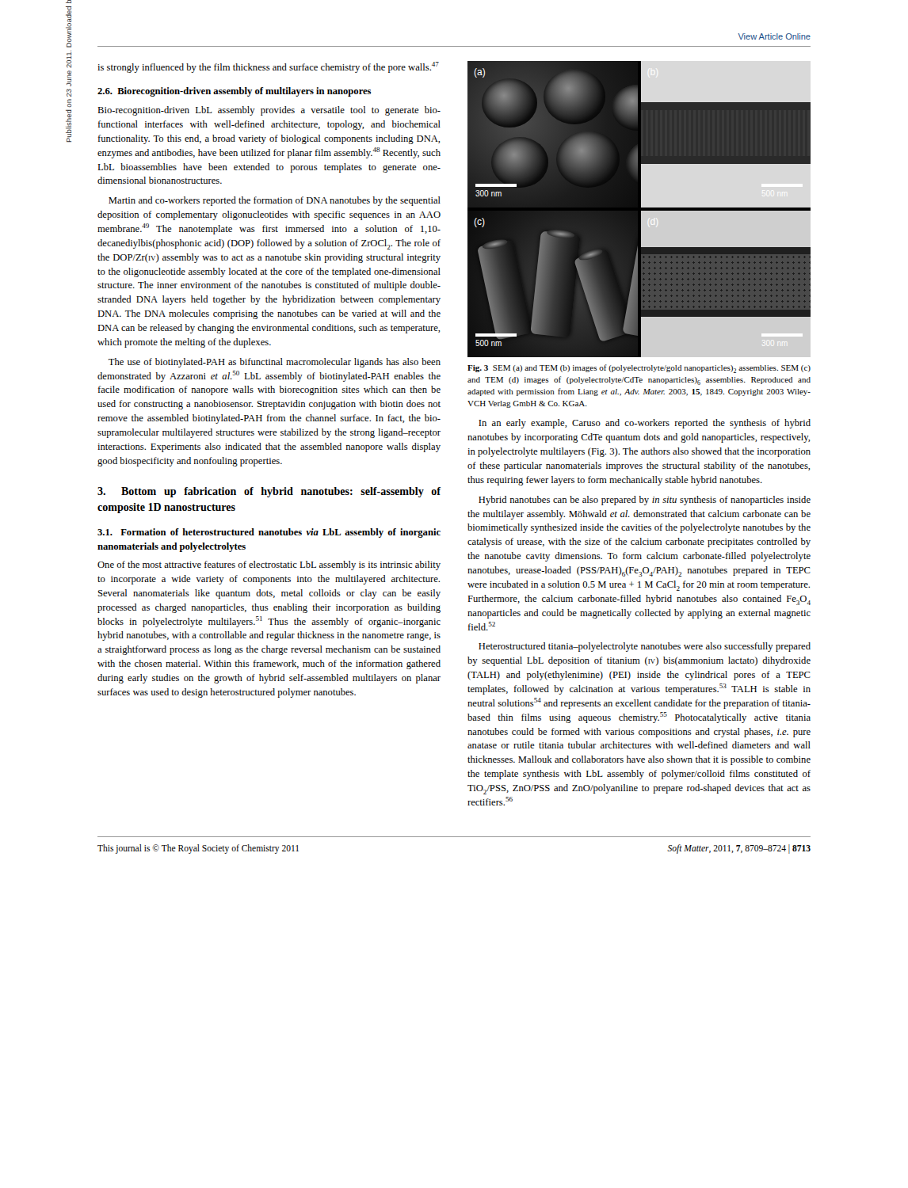View Article Online
Published on 23 June 2011. Downloaded by University of Strathclyde on 30/10/2013 09:27:18.
is strongly influenced by the film thickness and surface chemistry of the pore walls.47
2.6. Biorecognition-driven assembly of multilayers in nanopores
Bio-recognition-driven LbL assembly provides a versatile tool to generate bio-functional interfaces with well-defined architecture, topology, and biochemical functionality. To this end, a broad variety of biological components including DNA, enzymes and antibodies, have been utilized for planar film assembly.48 Recently, such LbL bioassemblies have been extended to porous templates to generate one-dimensional bionanostructures.
Martin and co-workers reported the formation of DNA nanotubes by the sequential deposition of complementary oligonucleotides with specific sequences in an AAO membrane.49 The nanotemplate was first immersed into a solution of 1,10-decanediylbis(phosphonic acid) (DOP) followed by a solution of ZrOCl2. The role of the DOP/Zr(iv) assembly was to act as a nanotube skin providing structural integrity to the oligonucleotide assembly located at the core of the templated one-dimensional structure. The inner environment of the nanotubes is constituted of multiple double-stranded DNA layers held together by the hybridization between complementary DNA. The DNA molecules comprising the nanotubes can be varied at will and the DNA can be released by changing the environmental conditions, such as temperature, which promote the melting of the duplexes.
The use of biotinylated-PAH as bifunctinal macromolecular ligands has also been demonstrated by Azzaroni et al.50 LbL assembly of biotinylated-PAH enables the facile modification of nanopore walls with biorecognition sites which can then be used for constructing a nanobiosensor. Streptavidin conjugation with biotin does not remove the assembled biotinylated-PAH from the channel surface. In fact, the bio-supramolecular multilayered structures were stabilized by the strong ligand–receptor interactions. Experiments also indicated that the assembled nanopore walls display good biospecificity and nonfouling properties.
3. Bottom up fabrication of hybrid nanotubes: self-assembly of composite 1D nanostructures
3.1. Formation of heterostructured nanotubes via LbL assembly of inorganic nanomaterials and polyelectrolytes
One of the most attractive features of electrostatic LbL assembly is its intrinsic ability to incorporate a wide variety of components into the multilayered architecture. Several nanomaterials like quantum dots, metal colloids or clay can be easily processed as charged nanoparticles, thus enabling their incorporation as building blocks in polyelectrolyte multilayers.51 Thus the assembly of organic–inorganic hybrid nanotubes, with a controllable and regular thickness in the nanometre range, is a straightforward process as long as the charge reversal mechanism can be sustained with the chosen material. Within this framework, much of the information gathered during early studies on the growth of hybrid self-assembled multilayers on planar surfaces was used to design heterostructured polymer nanotubes.
(a)
300 nm
(b)
500 nm
(c)
500 nm
(d)
300 nm
Fig. 3 SEM (a) and TEM (b) images of (polyelectrolyte/gold nanoparticles)2 assemblies. SEM (c) and TEM (d) images of (polyelectrolyte/CdTe nanoparticles)6 assemblies. Reproduced and adapted with permission from Liang et al., Adv. Mater. 2003, 15, 1849. Copyright 2003 Wiley-VCH Verlag GmbH & Co. KGaA.
In an early example, Caruso and co-workers reported the synthesis of hybrid nanotubes by incorporating CdTe quantum dots and gold nanoparticles, respectively, in polyelectrolyte multilayers (Fig. 3). The authors also showed that the incorporation of these particular nanomaterials improves the structural stability of the nanotubes, thus requiring fewer layers to form mechanically stable hybrid nanotubes.
Hybrid nanotubes can be also prepared by in situ synthesis of nanoparticles inside the multilayer assembly. Möhwald et al. demonstrated that calcium carbonate can be biomimetically synthesized inside the cavities of the polyelectrolyte nanotubes by the catalysis of urease, with the size of the calcium carbonate precipitates controlled by the nanotube cavity dimensions. To form calcium carbonate-filled polyelectrolyte nanotubes, urease-loaded (PSS/PAH)6(Fe3O4/PAH)2 nanotubes prepared in TEPC were incubated in a solution 0.5 M urea + 1 M CaCl2 for 20 min at room temperature. Furthermore, the calcium carbonate-filled hybrid nanotubes also contained Fe3O4 nanoparticles and could be magnetically collected by applying an external magnetic field.52
Heterostructured titania–polyelectrolyte nanotubes were also successfully prepared by sequential LbL deposition of titanium (iv) bis(ammonium lactato) dihydroxide (TALH) and poly(ethylenimine) (PEI) inside the cylindrical pores of a TEPC templates, followed by calcination at various temperatures.53 TALH is stable in neutral solutions54 and represents an excellent candidate for the preparation of titania-based thin films using aqueous chemistry.55 Photocatalytically active titania nanotubes could be formed with various compositions and crystal phases, i.e. pure anatase or rutile titania tubular architectures with well-defined diameters and wall thicknesses. Mallouk and collaborators have also shown that it is possible to combine the template synthesis with LbL assembly of polymer/colloid films constituted of TiO2/PSS, ZnO/PSS and ZnO/polyaniline to prepare rod-shaped devices that act as rectifiers.56
This journal is © The Royal Society of Chemistry 2011
Soft Matter, 2011, 7, 8709–8724 | 8713